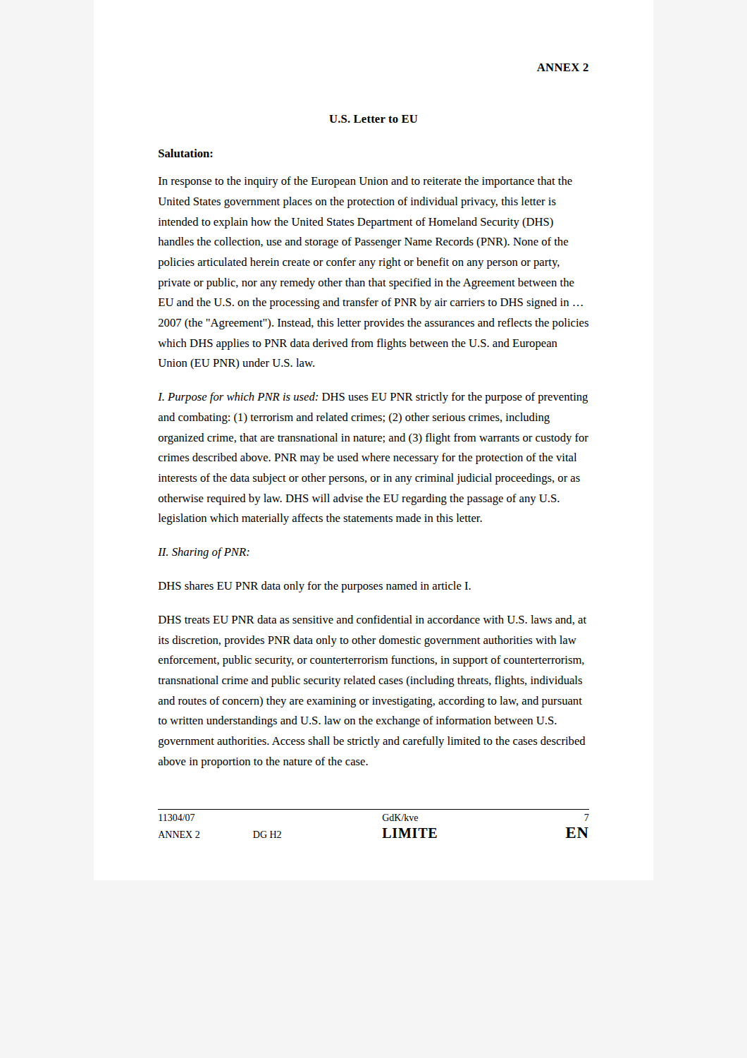ANNEX 2
U.S. Letter to EU
Salutation:
In response to the inquiry of the European Union and to reiterate the importance that the United States government places on the protection of individual privacy, this letter is intended to explain how the United States Department of Homeland Security (DHS) handles the collection, use and storage of Passenger Name Records (PNR). None of the policies articulated herein create or confer any right or benefit on any person or party, private or public, nor any remedy other than that specified in the Agreement between the EU and the U.S. on the processing and transfer of PNR by air carriers to DHS signed in … 2007 (the "Agreement"). Instead, this letter provides the assurances and reflects the policies which DHS applies to PNR data derived from flights between the U.S. and European Union (EU PNR) under U.S. law.
I. Purpose for which PNR is used: DHS uses EU PNR strictly for the purpose of preventing and combating: (1) terrorism and related crimes; (2) other serious crimes, including organized crime, that are transnational in nature; and (3) flight from warrants or custody for crimes described above. PNR may be used where necessary for the protection of the vital interests of the data subject or other persons, or in any criminal judicial proceedings, or as otherwise required by law. DHS will advise the EU regarding the passage of any U.S. legislation which materially affects the statements made in this letter.
II. Sharing of PNR:
DHS shares EU PNR data only for the purposes named in article I.
DHS treats EU PNR data as sensitive and confidential in accordance with U.S. laws and, at its discretion, provides PNR data only to other domestic government authorities with law enforcement, public security, or counterterrorism functions, in support of counterterrorism, transnational crime and public security related cases (including threats, flights, individuals and routes of concern) they are examining or investigating, according to law, and pursuant to written understandings and U.S. law on the exchange of information between U.S. government authorities. Access shall be strictly and carefully limited to the cases described above in proportion to the nature of the case.
11304/07
GdK/kve
7
ANNEX 2
DG H2
LIMITE
EN